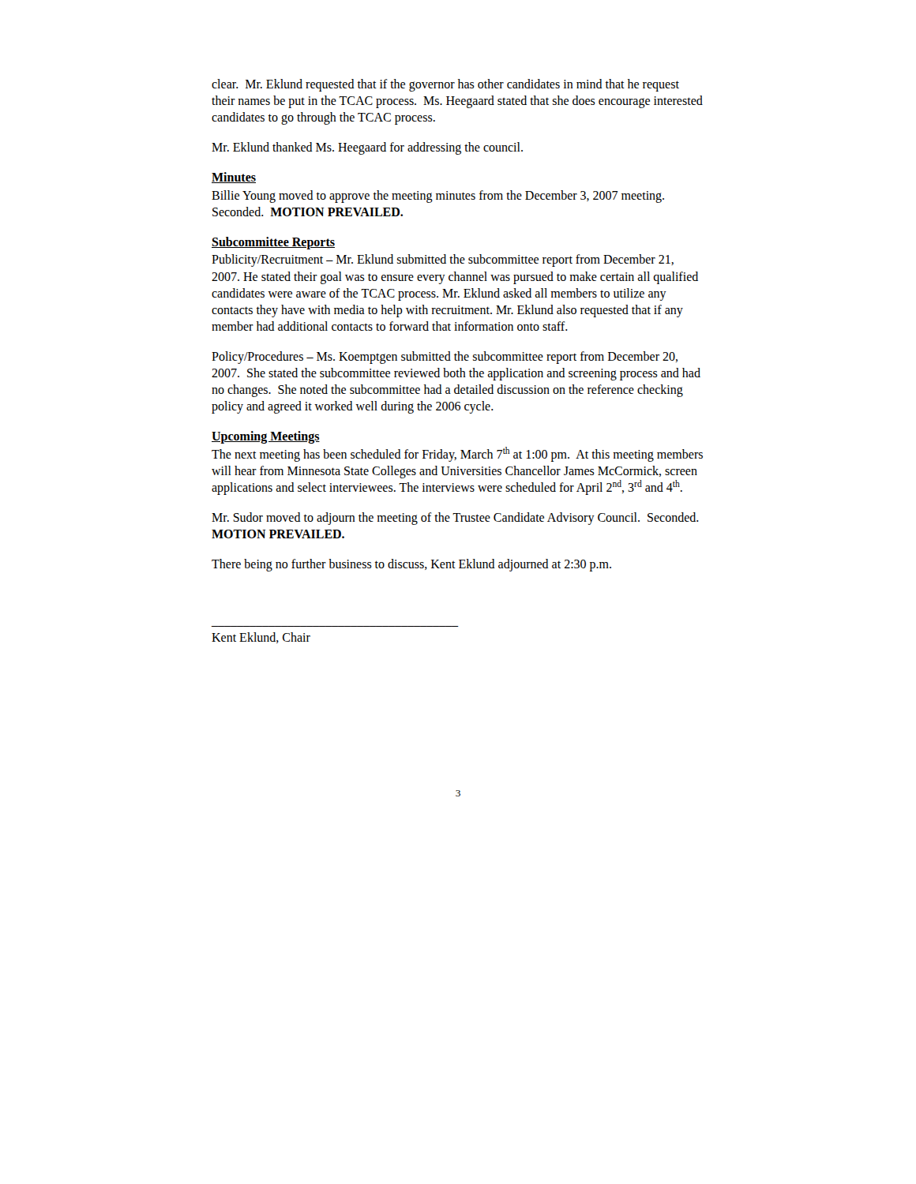clear. Mr. Eklund requested that if the governor has other candidates in mind that he request their names be put in the TCAC process. Ms. Heegaard stated that she does encourage interested candidates to go through the TCAC process.
Mr. Eklund thanked Ms. Heegaard for addressing the council.
Minutes
Billie Young moved to approve the meeting minutes from the December 3, 2007 meeting.
Seconded. MOTION PREVAILED.
Subcommittee Reports
Publicity/Recruitment – Mr. Eklund submitted the subcommittee report from December 21, 2007. He stated their goal was to ensure every channel was pursued to make certain all qualified candidates were aware of the TCAC process. Mr. Eklund asked all members to utilize any contacts they have with media to help with recruitment. Mr. Eklund also requested that if any member had additional contacts to forward that information onto staff.
Policy/Procedures – Ms. Koemptgen submitted the subcommittee report from December 20, 2007. She stated the subcommittee reviewed both the application and screening process and had no changes. She noted the subcommittee had a detailed discussion on the reference checking policy and agreed it worked well during the 2006 cycle.
Upcoming Meetings
The next meeting has been scheduled for Friday, March 7th at 1:00 pm. At this meeting members will hear from Minnesota State Colleges and Universities Chancellor James McCormick, screen applications and select interviewees. The interviews were scheduled for April 2nd, 3rd and 4th.
Mr. Sudor moved to adjourn the meeting of the Trustee Candidate Advisory Council. Seconded.
MOTION PREVAILED.
There being no further business to discuss, Kent Eklund adjourned at 2:30 p.m.
_______________________________________
Kent Eklund, Chair
3